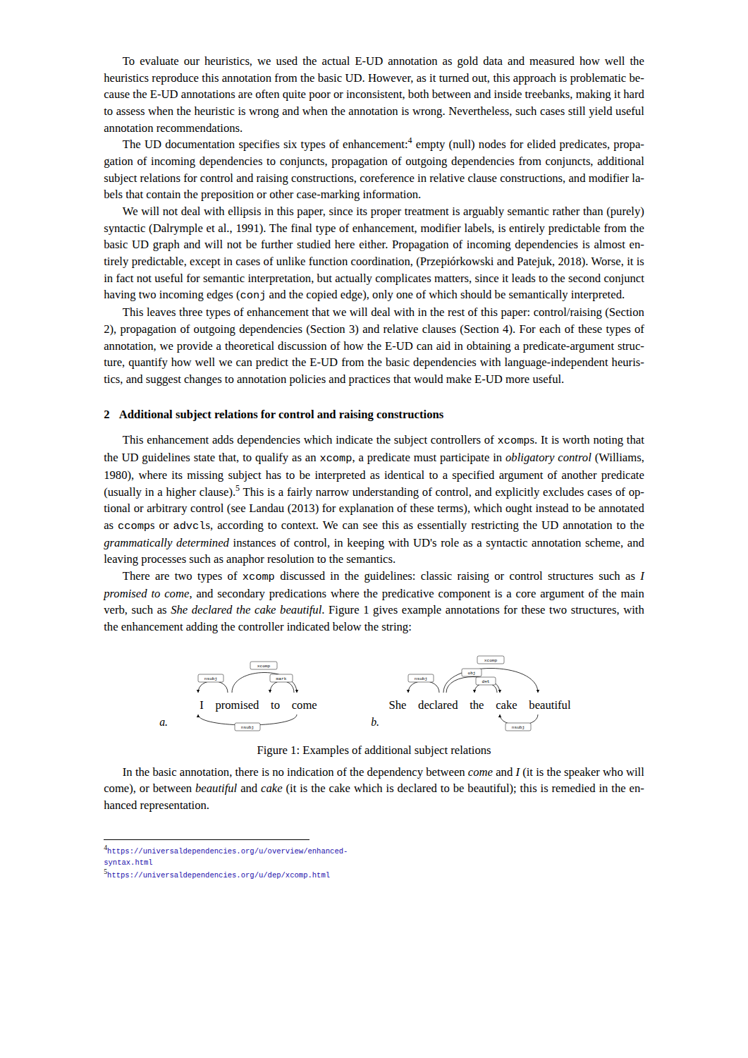To evaluate our heuristics, we used the actual E-UD annotation as gold data and measured how well the heuristics reproduce this annotation from the basic UD. However, as it turned out, this approach is problematic because the E-UD annotations are often quite poor or inconsistent, both between and inside treebanks, making it hard to assess when the heuristic is wrong and when the annotation is wrong. Nevertheless, such cases still yield useful annotation recommendations.
The UD documentation specifies six types of enhancement:4 empty (null) nodes for elided predicates, propagation of incoming dependencies to conjuncts, propagation of outgoing dependencies from conjuncts, additional subject relations for control and raising constructions, coreference in relative clause constructions, and modifier labels that contain the preposition or other case-marking information.
We will not deal with ellipsis in this paper, since its proper treatment is arguably semantic rather than (purely) syntactic (Dalrymple et al., 1991). The final type of enhancement, modifier labels, is entirely predictable from the basic UD graph and will not be further studied here either. Propagation of incoming dependencies is almost entirely predictable, except in cases of unlike function coordination, (Przepiórkowski and Patejuk, 2018). Worse, it is in fact not useful for semantic interpretation, but actually complicates matters, since it leads to the second conjunct having two incoming edges (conj and the copied edge), only one of which should be semantically interpreted.
This leaves three types of enhancement that we will deal with in the rest of this paper: control/raising (Section 2), propagation of outgoing dependencies (Section 3) and relative clauses (Section 4). For each of these types of annotation, we provide a theoretical discussion of how the E-UD can aid in obtaining a predicate-argument structure, quantify how well we can predict the E-UD from the basic dependencies with language-independent heuristics, and suggest changes to annotation policies and practices that would make E-UD more useful.
2 Additional subject relations for control and raising constructions
This enhancement adds dependencies which indicate the subject controllers of xcomps. It is worth noting that the UD guidelines state that, to qualify as an xcomp, a predicate must participate in obligatory control (Williams, 1980), where its missing subject has to be interpreted as identical to a specified argument of another predicate (usually in a higher clause).5 This is a fairly narrow understanding of control, and explicitly excludes cases of optional or arbitrary control (see Landau (2013) for explanation of these terms), which ought instead to be annotated as ccomps or advcls, according to context. We can see this as essentially restricting the UD annotation to the grammatically determined instances of control, in keeping with UD's role as a syntactic annotation scheme, and leaving processes such as anaphor resolution to the semantics.
There are two types of xcomp discussed in the guidelines: classic raising or control structures such as I promised to come, and secondary predications where the predicative component is a core argument of the main verb, such as She declared the cake beautiful. Figure 1 gives example annotations for these two structures, with the enhancement adding the controller indicated below the string:
a. xcomp nsubj mark
Ipromised to come
nsubj
b. xcomp obj nsubj det
She declared the cake beautiful
nsubj
Figure 1: Examples of additional subject relations
In the basic annotation, there is no indication of the dependency between come and I (it is the speaker who will come), or between beautiful and cake (it is the cake which is declared to be beautiful); this is remedied in the enhanced representation.
4https://universaldependencies.org/u/overview/enhanced-syntax.html
5https://universaldependencies.org/u/dep/xcomp.html